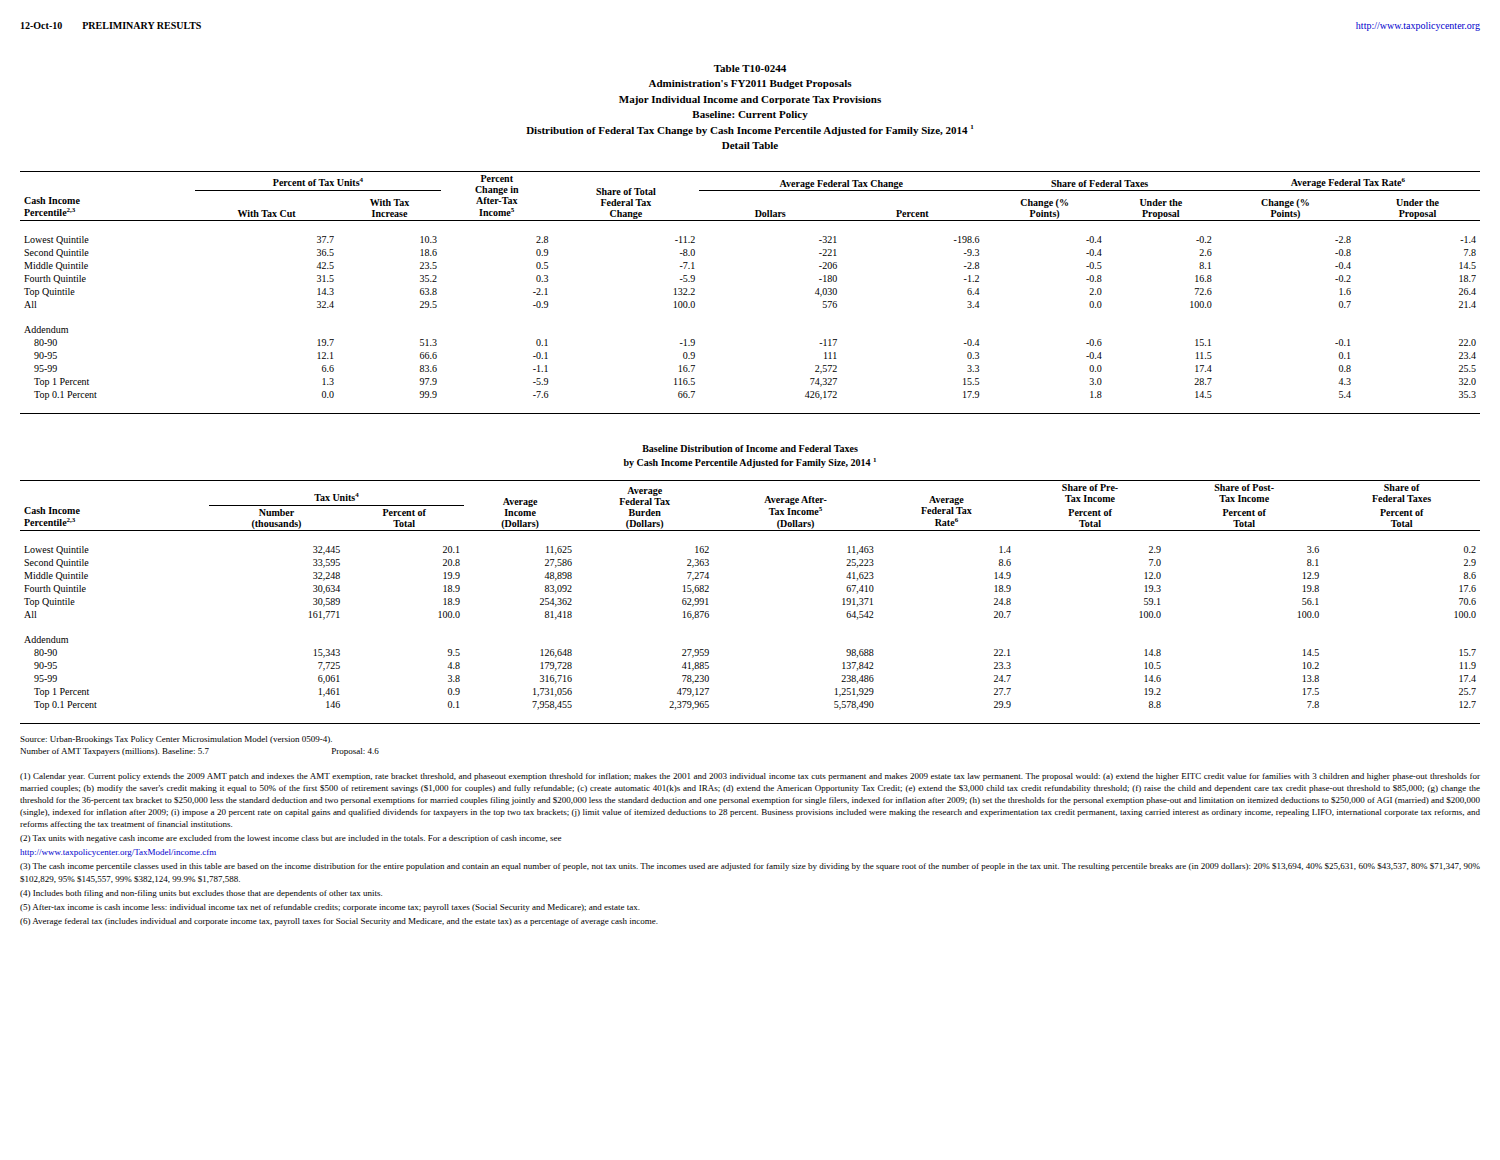12-Oct-10 PRELIMINARY RESULTS
http://www.taxpolicycenter.org
Table T10-0244
Administration's FY2011 Budget Proposals
Major Individual Income and Corporate Tax Provisions
Baseline: Current Policy
Distribution of Federal Tax Change by Cash Income Percentile Adjusted for Family Size, 2014 1
Detail Table
| Cash Income Percentile 2,3 | Percent of Tax Units 4 | Percent Change in After-Tax Income 5 | Share of Total Federal Tax Change | Average Federal Tax Change | Share of Federal Taxes | Average Federal Tax Rate 6 |
| --- | --- | --- | --- | --- | --- | --- |
| With Tax Cut | With Tax Increase | Dollars | Percent | Change (% Points) | Under the Proposal | Change (% Points) | Under the Proposal |
| Lowest Quintile | 37.7 | 10.3 | 2.8 | -11.2 | -321 | -198.6 | -0.4 | -0.2 | -2.8 | -1.4 |
| Second Quintile | 36.5 | 18.6 | 0.9 | -8.0 | -221 | -9.3 | -0.4 | 2.6 | -0.8 | 7.8 |
| Middle Quintile | 42.5 | 23.5 | 0.5 | -7.1 | -206 | -2.8 | -0.5 | 8.1 | -0.4 | 14.5 |
| Fourth Quintile | 31.5 | 35.2 | 0.3 | -5.9 | -180 | -1.2 | -0.8 | 16.8 | -0.2 | 18.7 |
| Top Quintile | 14.3 | 63.8 | -2.1 | 132.2 | 4,030 | 6.4 | 2.0 | 72.6 | 1.6 | 26.4 |
| All | 32.4 | 29.5 | -0.9 | 100.0 | 576 | 3.4 | 0.0 | 100.0 | 0.7 | 21.4 |
| Addendum | |
| 80-90 | 19.7 | 51.3 | 0.1 | -1.9 | -117 | -0.4 | -0.6 | 15.1 | -0.1 | 22.0 |
| 90-95 | 12.1 | 66.6 | -0.1 | 0.9 | 111 | 0.3 | -0.4 | 11.5 | 0.1 | 23.4 |
| 95-99 | 6.6 | 83.6 | -1.1 | 16.7 | 2,572 | 3.3 | 0.0 | 17.4 | 0.8 | 25.5 |
| Top 1 Percent | 1.3 | 97.9 | -5.9 | 116.5 | 74,327 | 15.5 | 3.0 | 28.7 | 4.3 | 32.0 |
| Top 0.1 Percent | 0.0 | 99.9 | -7.6 | 66.7 | 426,172 | 17.9 | 1.8 | 14.5 | 5.4 | 35.3 |
Baseline Distribution of Income and Federal Taxes
by Cash Income Percentile Adjusted for Family Size, 2014 1
| Cash Income Percentile 2,3 | Tax Units 4 | Average Income (Dollars) | Average Federal Tax Burden (Dollars) | Average After- Tax Income 5 (Dollars) | Average Federal Tax Rate 6 | Share of Pre- Tax Income | Share of Post- Tax Income | Share of Federal Taxes |
| --- | --- | --- | --- | --- | --- | --- | --- | --- |
| Number (thousands) | Percent of Total | Percent of Total | Percent of Total | Percent of Total |
| Lowest Quintile | 32,445 | 20.1 | 11,625 | 162 | 11,463 | 1.4 | 2.9 | 3.6 | 0.2 |
| Second Quintile | 33,595 | 20.8 | 27,586 | 2,363 | 25,223 | 8.6 | 7.0 | 8.1 | 2.9 |
| Middle Quintile | 32,248 | 19.9 | 48,898 | 7,274 | 41,623 | 14.9 | 12.0 | 12.9 | 8.6 |
| Fourth Quintile | 30,634 | 18.9 | 83,092 | 15,682 | 67,410 | 18.9 | 19.3 | 19.8 | 17.6 |
| Top Quintile | 30,589 | 18.9 | 254,362 | 62,991 | 191,371 | 24.8 | 59.1 | 56.1 | 70.6 |
| All | 161,771 | 100.0 | 81,418 | 16,876 | 64,542 | 20.7 | 100.0 | 100.0 | 100.0 |
| Addendum | |
| 80-90 | 15,343 | 9.5 | 126,648 | 27,959 | 98,688 | 22.1 | 14.8 | 14.5 | 15.7 |
| 90-95 | 7,725 | 4.8 | 179,728 | 41,885 | 137,842 | 23.3 | 10.5 | 10.2 | 11.9 |
| 95-99 | 6,061 | 3.8 | 316,716 | 78,230 | 238,486 | 24.7 | 14.6 | 13.8 | 17.4 |
| Top 1 Percent | 1,461 | 0.9 | 1,731,056 | 479,127 | 1,251,929 | 27.7 | 19.2 | 17.5 | 25.7 |
| Top 0.1 Percent | 146 | 0.1 | 7,958,455 | 2,379,965 | 5,578,490 | 29.9 | 8.8 | 7.8 | 12.7 |
Source: Urban-Brookings Tax Policy Center Microsimulation Model (version 0509-4).
Number of AMT Taxpayers (millions). Baseline: 5.7 Proposal: 4.6
(1) Calendar year. Current policy extends the 2009 AMT patch and indexes the AMT exemption, rate bracket threshold, and phaseout exemption threshold for inflation; makes the 2001 and 2003 individual income tax cuts permanent and makes 2009 estate tax law permanent. The proposal would: (a) extend the higher EITC credit value for families with 3 children and higher phase-out thresholds for married couples; (b) modify the saver's credit making it equal to 50% of the first $500 of retirement savings ($1,000 for couples) and fully refundable; (c) create automatic 401(k)s and IRAs; (d) extend the American Opportunity Tax Credit; (e) extend the $3,000 child tax credit refundability threshold; (f) raise the child and dependent care tax credit phase-out threshold to $85,000; (g) change the threshold for the 36-percent tax bracket to $250,000 less the standard deduction and two personal exemptions for married couples filing jointly and $200,000 less the standard deduction and one personal exemption for single filers, indexed for inflation after 2009; (h) set the thresholds for the personal exemption phase-out and limitation on itemized deductions to $250,000 of AGI (married) and $200,000 (single), indexed for inflation after 2009; (i) impose a 20 percent rate on capital gains and qualified dividends for taxpayers in the top two tax brackets; (j) limit value of itemized deductions to 28 percent. Business provisions included were making the research and experimentation tax credit permanent, taxing carried interest as ordinary income, repealing LIFO, international corporate tax reforms, and reforms affecting the tax treatment of financial institutions.
(2) Tax units with negative cash income are excluded from the lowest income class but are included in the totals. For a description of cash income, see
http://www.taxpolicycenter.org/TaxModel/income.cfm
(3) The cash income percentile classes used in this table are based on the income distribution for the entire population and contain an equal number of people, not tax units. The incomes used are adjusted for family size by dividing by the square root of the number of people in the tax unit. The resulting percentile breaks are (in 2009 dollars): 20% $13,694, 40% $25,631, 60% $43,537, 80% $71,347, 90% $102,829, 95% $145,557, 99% $382,124, 99.9% $1,787,588.
(4) Includes both filing and non-filing units but excludes those that are dependents of other tax units.
(5) After-tax income is cash income less: individual income tax net of refundable credits; corporate income tax; payroll taxes (Social Security and Medicare); and estate tax.
(6) Average federal tax (includes individual and corporate income tax, payroll taxes for Social Security and Medicare, and the estate tax) as a percentage of average cash income.